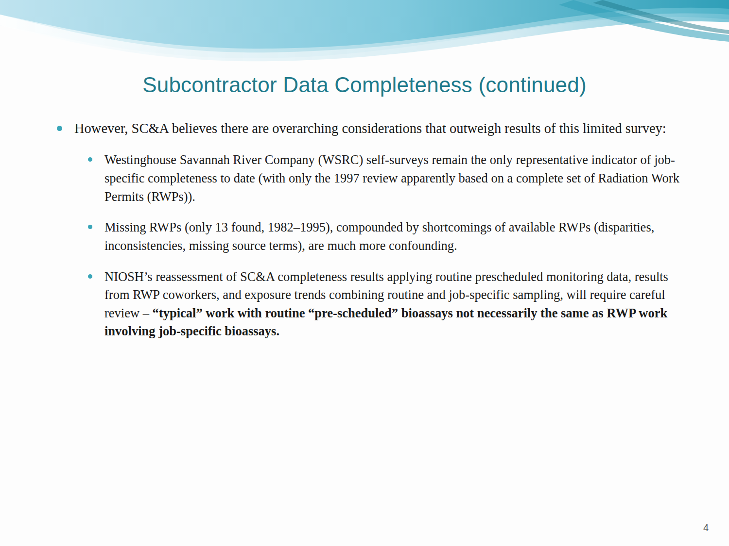Subcontractor Data Completeness (continued)
However, SC&A believes there are overarching considerations that outweigh results of this limited survey:
Westinghouse Savannah River Company (WSRC) self-surveys remain the only representative indicator of job-specific completeness to date (with only the 1997 review apparently based on a complete set of Radiation Work Permits (RWPs)).
Missing RWPs (only 13 found, 1982–1995), compounded by shortcomings of available RWPs (disparities, inconsistencies, missing source terms), are much more confounding.
NIOSH’s reassessment of SC&A completeness results applying routine prescheduled monitoring data, results from RWP coworkers, and exposure trends combining routine and job-specific sampling, will require careful review – “typical” work with routine “pre-scheduled” bioassays not necessarily the same as RWP work involving job-specific bioassays.
4